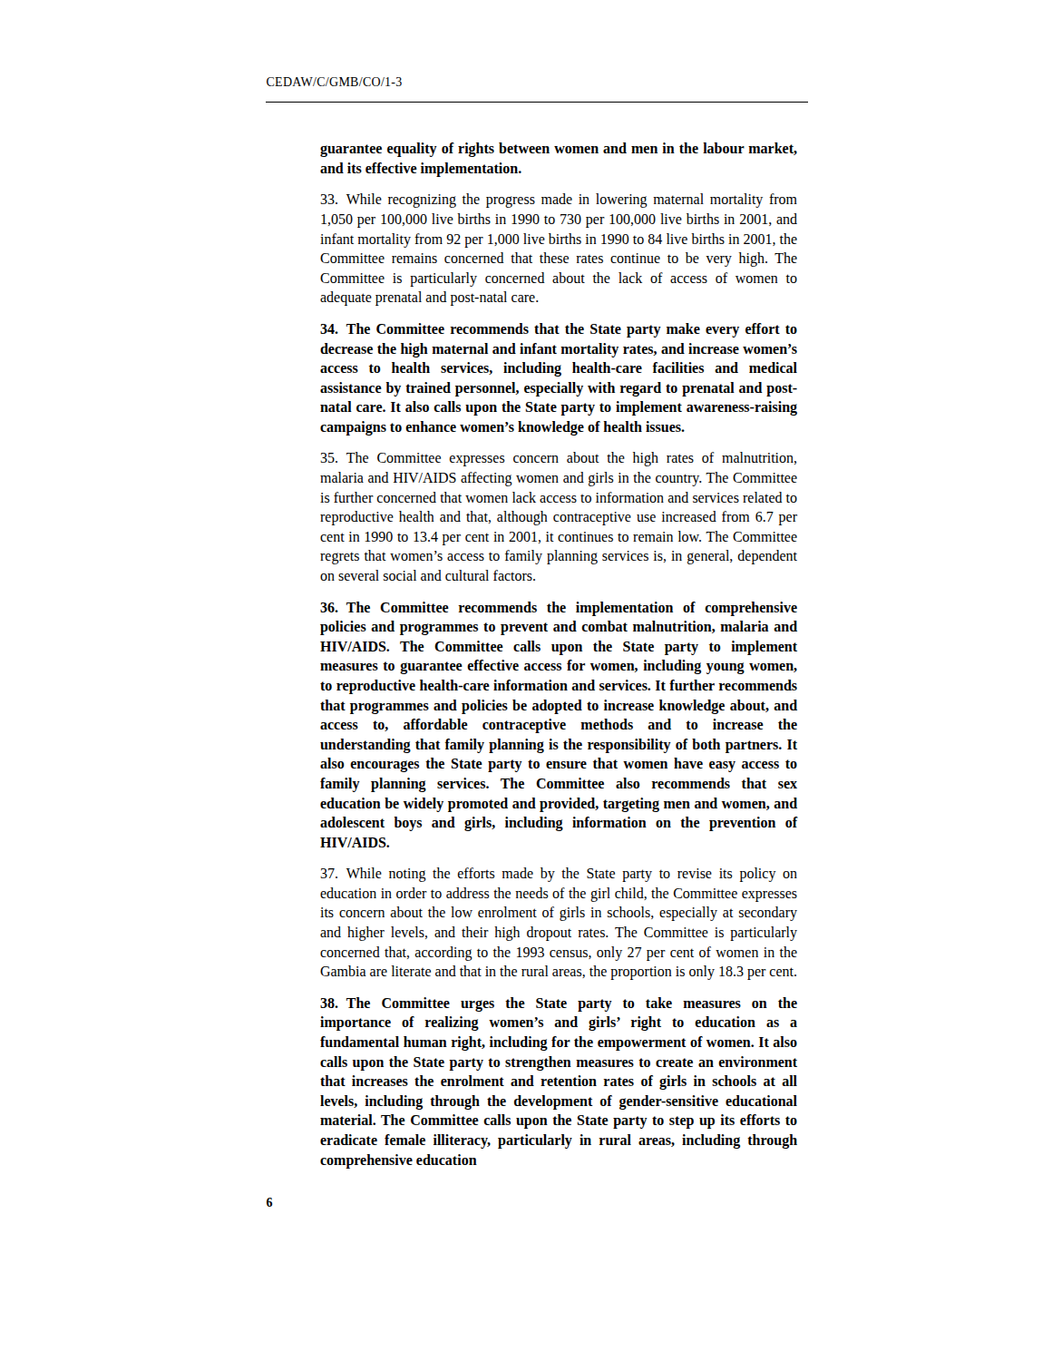CEDAW/C/GMB/CO/1-3
guarantee equality of rights between women and men in the labour market, and its effective implementation.
33. While recognizing the progress made in lowering maternal mortality from 1,050 per 100,000 live births in 1990 to 730 per 100,000 live births in 2001, and infant mortality from 92 per 1,000 live births in 1990 to 84 live births in 2001, the Committee remains concerned that these rates continue to be very high. The Committee is particularly concerned about the lack of access of women to adequate prenatal and post-natal care.
34. The Committee recommends that the State party make every effort to decrease the high maternal and infant mortality rates, and increase women’s access to health services, including health-care facilities and medical assistance by trained personnel, especially with regard to prenatal and post-natal care. It also calls upon the State party to implement awareness-raising campaigns to enhance women’s knowledge of health issues.
35. The Committee expresses concern about the high rates of malnutrition, malaria and HIV/AIDS affecting women and girls in the country. The Committee is further concerned that women lack access to information and services related to reproductive health and that, although contraceptive use increased from 6.7 per cent in 1990 to 13.4 per cent in 2001, it continues to remain low. The Committee regrets that women’s access to family planning services is, in general, dependent on several social and cultural factors.
36. The Committee recommends the implementation of comprehensive policies and programmes to prevent and combat malnutrition, malaria and HIV/AIDS. The Committee calls upon the State party to implement measures to guarantee effective access for women, including young women, to reproductive health-care information and services. It further recommends that programmes and policies be adopted to increase knowledge about, and access to, affordable contraceptive methods and to increase the understanding that family planning is the responsibility of both partners. It also encourages the State party to ensure that women have easy access to family planning services. The Committee also recommends that sex education be widely promoted and provided, targeting men and women, and adolescent boys and girls, including information on the prevention of HIV/AIDS.
37. While noting the efforts made by the State party to revise its policy on education in order to address the needs of the girl child, the Committee expresses its concern about the low enrolment of girls in schools, especially at secondary and higher levels, and their high dropout rates. The Committee is particularly concerned that, according to the 1993 census, only 27 per cent of women in the Gambia are literate and that in the rural areas, the proportion is only 18.3 per cent.
38. The Committee urges the State party to take measures on the importance of realizing women’s and girls’ right to education as a fundamental human right, including for the empowerment of women. It also calls upon the State party to strengthen measures to create an environment that increases the enrolment and retention rates of girls in schools at all levels, including through the development of gender-sensitive educational material. The Committee calls upon the State party to step up its efforts to eradicate female illiteracy, particularly in rural areas, including through comprehensive education
6